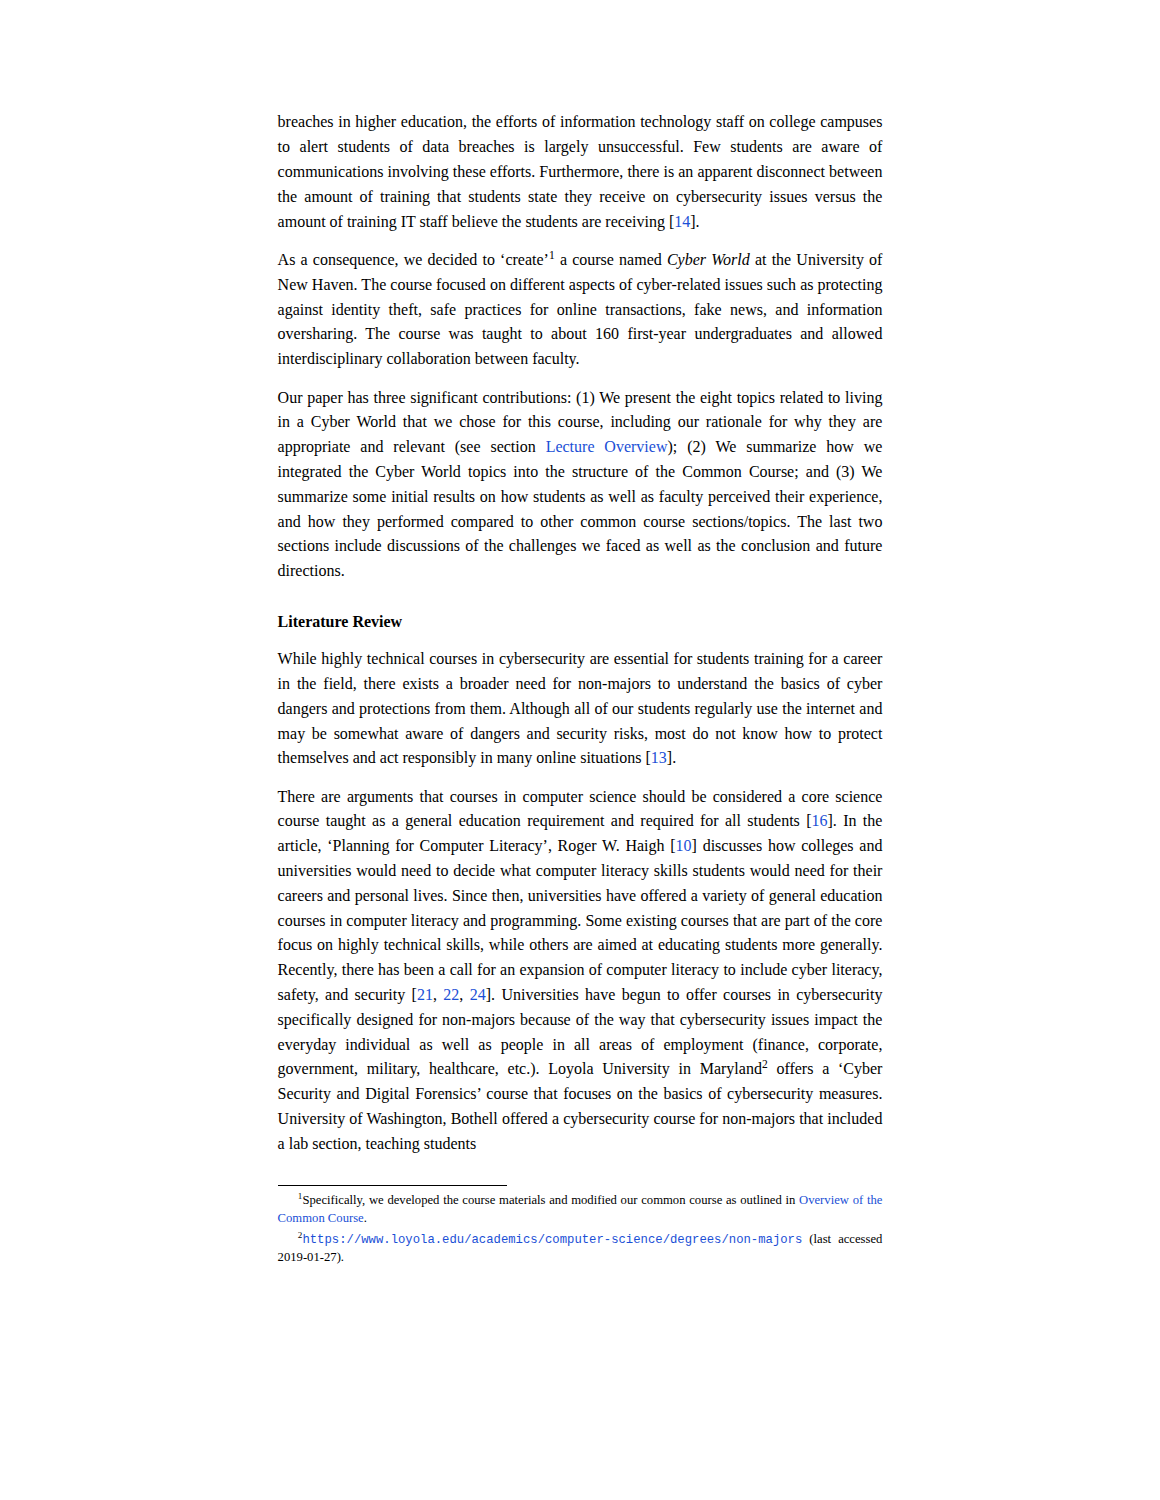breaches in higher education, the efforts of information technology staff on college campuses to alert students of data breaches is largely unsuccessful. Few students are aware of communications involving these efforts. Furthermore, there is an apparent disconnect between the amount of training that students state they receive on cybersecurity issues versus the amount of training IT staff believe the students are receiving [14].
As a consequence, we decided to ‘create’1 a course named Cyber World at the University of New Haven. The course focused on different aspects of cyber-related issues such as protecting against identity theft, safe practices for online transactions, fake news, and information oversharing. The course was taught to about 160 first-year undergraduates and allowed interdisciplinary collaboration between faculty.
Our paper has three significant contributions: (1) We present the eight topics related to living in a Cyber World that we chose for this course, including our rationale for why they are appropriate and relevant (see section Lecture Overview); (2) We summarize how we integrated the Cyber World topics into the structure of the Common Course; and (3) We summarize some initial results on how students as well as faculty perceived their experience, and how they performed compared to other common course sections/topics. The last two sections include discussions of the challenges we faced as well as the conclusion and future directions.
Literature Review
While highly technical courses in cybersecurity are essential for students training for a career in the field, there exists a broader need for non-majors to understand the basics of cyber dangers and protections from them. Although all of our students regularly use the internet and may be somewhat aware of dangers and security risks, most do not know how to protect themselves and act responsibly in many online situations [13].
There are arguments that courses in computer science should be considered a core science course taught as a general education requirement and required for all students [16]. In the article, ‘Planning for Computer Literacy’, Roger W. Haigh [10] discusses how colleges and universities would need to decide what computer literacy skills students would need for their careers and personal lives. Since then, universities have offered a variety of general education courses in computer literacy and programming. Some existing courses that are part of the core focus on highly technical skills, while others are aimed at educating students more generally. Recently, there has been a call for an expansion of computer literacy to include cyber literacy, safety, and security [21, 22, 24]. Universities have begun to offer courses in cybersecurity specifically designed for non-majors because of the way that cybersecurity issues impact the everyday individual as well as people in all areas of employment (finance, corporate, government, military, healthcare, etc.). Loyola University in Maryland2 offers a ‘Cyber Security and Digital Forensics’ course that focuses on the basics of cybersecurity measures. University of Washington, Bothell offered a cybersecurity course for non-majors that included a lab section, teaching students
1Specifically, we developed the course materials and modified our common course as outlined in Overview of the Common Course.
2https://www.loyola.edu/academics/computer-science/degrees/non-majors (last accessed 2019-01-27).